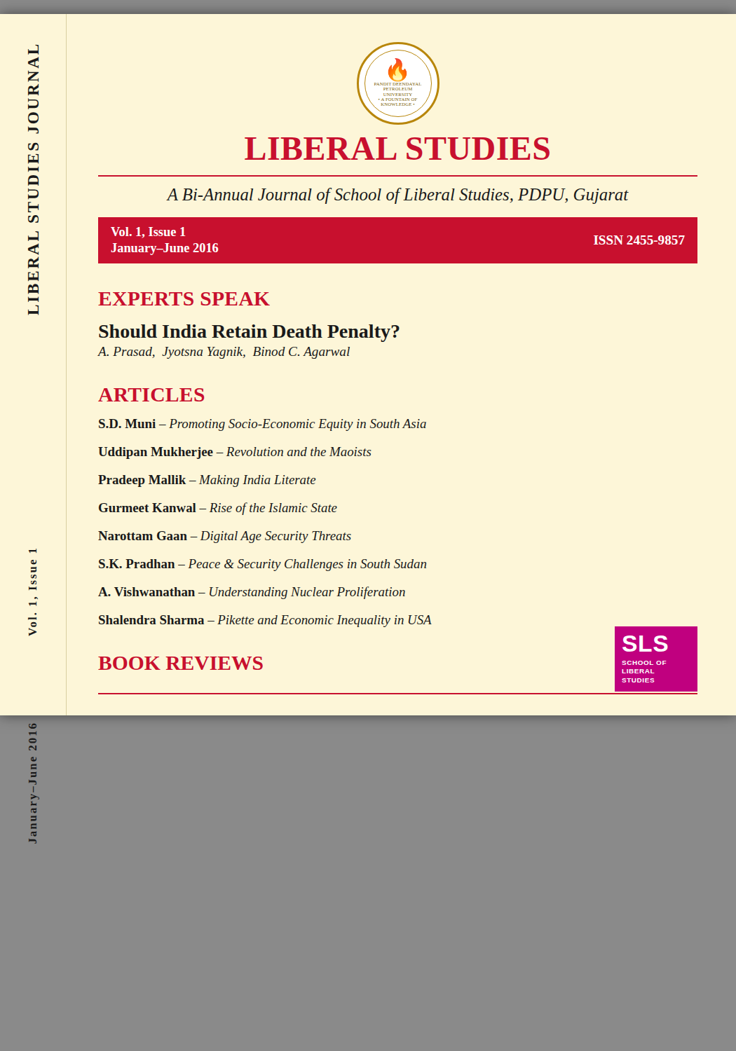LIBERAL STUDIES JOURNAL Vol. 1, Issue 1 January–June 2016
🔥
PANDIT DEENDAYAL
PETROLEUM
UNIVERSITY
• A FOUNTAIN OF KNOWLEDGE •
LIBERAL STUDIES
A Bi-Annual Journal of School of Liberal Studies, PDPU, Gujarat
Vol. 1, Issue 1
January–June 2016
ISSN 2455-9857
EXPERTS SPEAK
Should India Retain Death Penalty?
A. Prasad, Jyotsna Yagnik, Binod C. Agarwal
ARTICLES
S.D. Muni – Promoting Socio-Economic Equity in South Asia
Uddipan Mukherjee – Revolution and the Maoists
Pradeep Mallik – Making India Literate
Gurmeet Kanwal – Rise of the Islamic State
Narottam Gaan – Digital Age Security Threats
S.K. Pradhan – Peace & Security Challenges in South Sudan
A. Vishwanathan – Understanding Nuclear Proliferation
Shalendra Sharma – Pikette and Economic Inequality in USA
BOOK REVIEWS
SLS
SCHOOL OF
LIBERAL
STUDIES